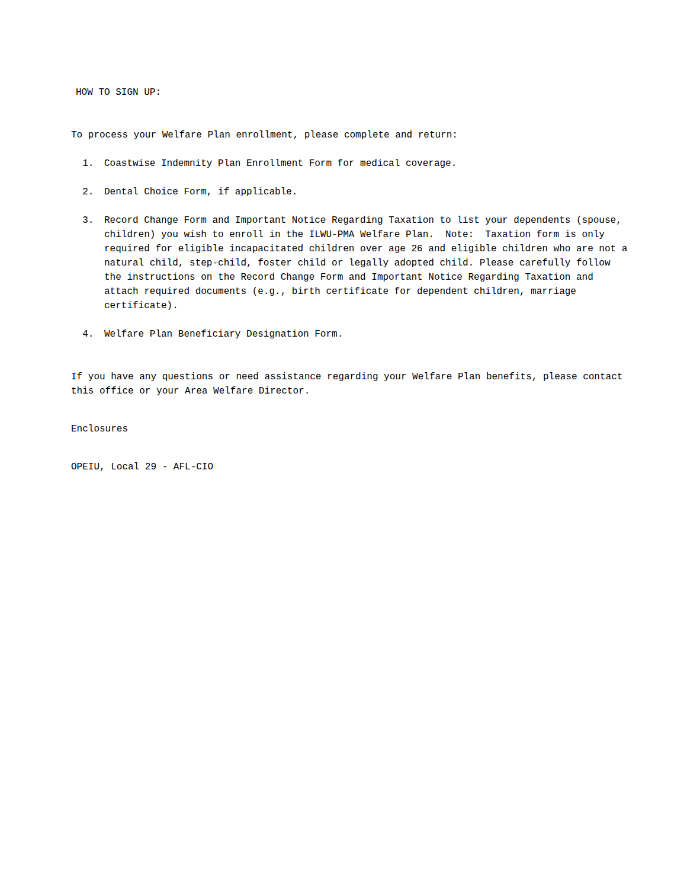HOW TO SIGN UP:
To process your Welfare Plan enrollment, please complete and return:
Coastwise Indemnity Plan Enrollment Form for medical coverage.
Dental Choice Form, if applicable.
Record Change Form and Important Notice Regarding Taxation to list your dependents (spouse, children) you wish to enroll in the ILWU-PMA Welfare Plan. Note: Taxation form is only required for eligible incapacitated children over age 26 and eligible children who are not a natural child, step-child, foster child or legally adopted child. Please carefully follow the instructions on the Record Change Form and Important Notice Regarding Taxation and attach required documents (e.g., birth certificate for dependent children, marriage certificate).
Welfare Plan Beneficiary Designation Form.
If you have any questions or need assistance regarding your Welfare Plan benefits, please contact this office or your Area Welfare Director.
Enclosures
OPEIU, Local 29 - AFL-CIO